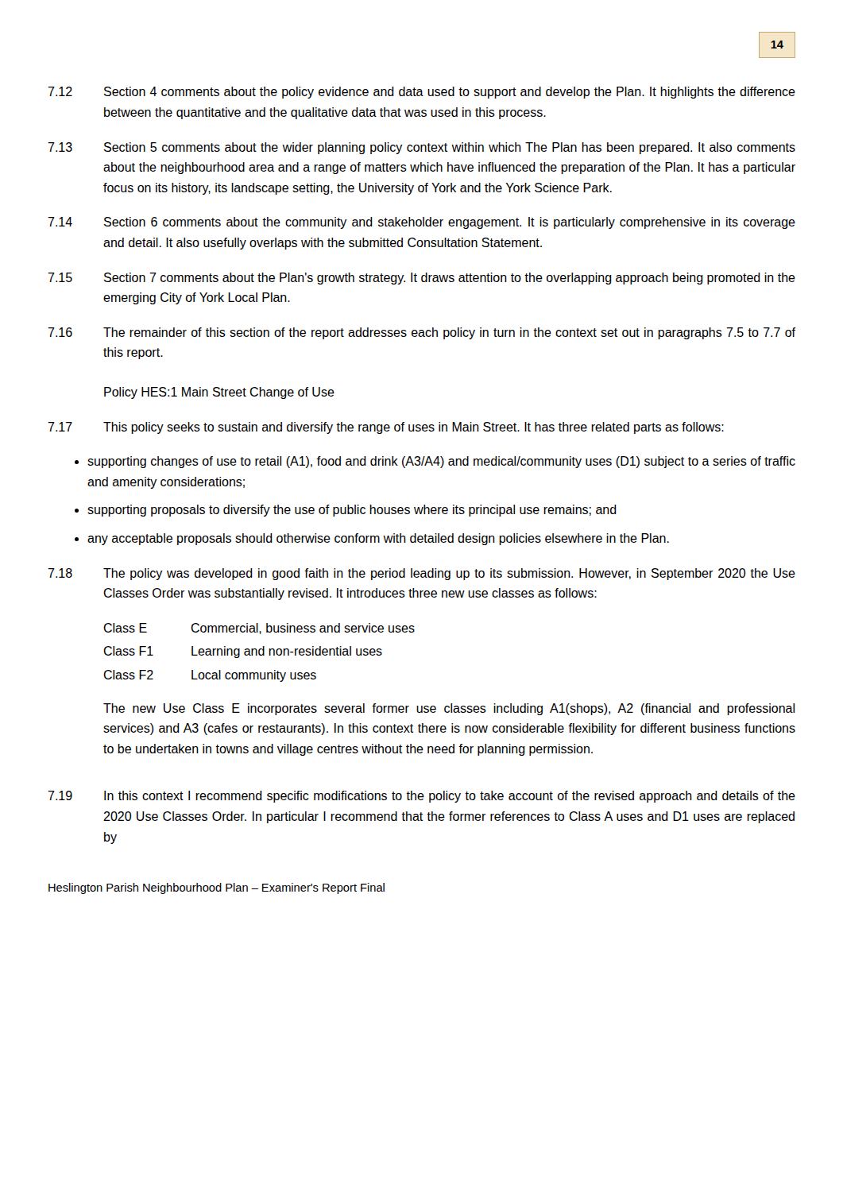14
7.12
Section 4 comments about the policy evidence and data used to support and develop the Plan. It highlights the difference between the quantitative and the qualitative data that was used in this process.
7.13
Section 5 comments about the wider planning policy context within which The Plan has been prepared. It also comments about the neighbourhood area and a range of matters which have influenced the preparation of the Plan. It has a particular focus on its history, its landscape setting, the University of York and the York Science Park.
7.14
Section 6 comments about the community and stakeholder engagement. It is particularly comprehensive in its coverage and detail. It also usefully overlaps with the submitted Consultation Statement.
7.15
Section 7 comments about the Plan's growth strategy. It draws attention to the overlapping approach being promoted in the emerging City of York Local Plan.
7.16
The remainder of this section of the report addresses each policy in turn in the context set out in paragraphs 7.5 to 7.7 of this report.
Policy HES:1 Main Street Change of Use
7.17
This policy seeks to sustain and diversify the range of uses in Main Street. It has three related parts as follows:
supporting changes of use to retail (A1), food and drink (A3/A4) and medical/community uses (D1) subject to a series of traffic and amenity considerations;
supporting proposals to diversify the use of public houses where its principal use remains; and
any acceptable proposals should otherwise conform with detailed design policies elsewhere in the Plan.
7.18
The policy was developed in good faith in the period leading up to its submission. However, in September 2020 the Use Classes Order was substantially revised. It introduces three new use classes as follows:
Class E
Commercial, business and service uses
Class F1
Learning and non-residential uses
Class F2
Local community uses
The new Use Class E incorporates several former use classes including A1(shops), A2 (financial and professional services) and A3 (cafes or restaurants). In this context there is now considerable flexibility for different business functions to be undertaken in towns and village centres without the need for planning permission.
7.19
In this context I recommend specific modifications to the policy to take account of the revised approach and details of the 2020 Use Classes Order. In particular I recommend that the former references to Class A uses and D1 uses are replaced by
Heslington Parish Neighbourhood Plan – Examiner's Report Final